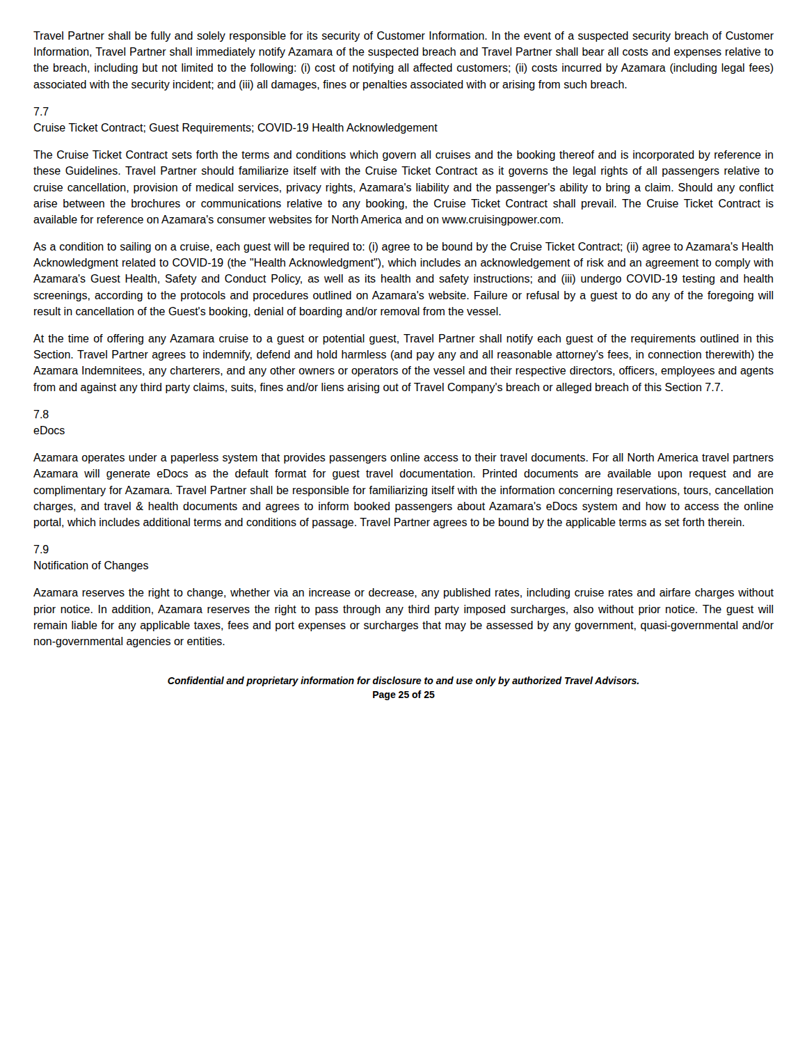Travel Partner shall be fully and solely responsible for its security of Customer Information. In the event of a suspected security breach of Customer Information, Travel Partner shall immediately notify Azamara of the suspected breach and Travel Partner shall bear all costs and expenses relative to the breach, including but not limited to the following: (i) cost of notifying all affected customers; (ii) costs incurred by Azamara (including legal fees) associated with the security incident; and (iii) all damages, fines or penalties associated with or arising from such breach.
7.7
Cruise Ticket Contract; Guest Requirements; COVID-19 Health Acknowledgement
The Cruise Ticket Contract sets forth the terms and conditions which govern all cruises and the booking thereof and is incorporated by reference in these Guidelines. Travel Partner should familiarize itself with the Cruise Ticket Contract as it governs the legal rights of all passengers relative to cruise cancellation, provision of medical services, privacy rights, Azamara's liability and the passenger's ability to bring a claim. Should any conflict arise between the brochures or communications relative to any booking, the Cruise Ticket Contract shall prevail. The Cruise Ticket Contract is available for reference on Azamara's consumer websites for North America and on www.cruisingpower.com.
As a condition to sailing on a cruise, each guest will be required to: (i) agree to be bound by the Cruise Ticket Contract; (ii) agree to Azamara's Health Acknowledgment related to COVID-19 (the "Health Acknowledgment"), which includes an acknowledgement of risk and an agreement to comply with Azamara's Guest Health, Safety and Conduct Policy, as well as its health and safety instructions; and (iii) undergo COVID-19 testing and health screenings, according to the protocols and procedures outlined on Azamara's website. Failure or refusal by a guest to do any of the foregoing will result in cancellation of the Guest's booking, denial of boarding and/or removal from the vessel.
At the time of offering any Azamara cruise to a guest or potential guest, Travel Partner shall notify each guest of the requirements outlined in this Section. Travel Partner agrees to indemnify, defend and hold harmless (and pay any and all reasonable attorney's fees, in connection therewith) the Azamara Indemnitees, any charterers, and any other owners or operators of the vessel and their respective directors, officers, employees and agents from and against any third party claims, suits, fines and/or liens arising out of Travel Company's breach or alleged breach of this Section 7.7.
7.8
eDocs
Azamara operates under a paperless system that provides passengers online access to their travel documents. For all North America travel partners Azamara will generate eDocs as the default format for guest travel documentation. Printed documents are available upon request and are complimentary for Azamara. Travel Partner shall be responsible for familiarizing itself with the information concerning reservations, tours, cancellation charges, and travel & health documents and agrees to inform booked passengers about Azamara's eDocs system and how to access the online portal, which includes additional terms and conditions of passage. Travel Partner agrees to be bound by the applicable terms as set forth therein.
7.9
Notification of Changes
Azamara reserves the right to change, whether via an increase or decrease, any published rates, including cruise rates and airfare charges without prior notice. In addition, Azamara reserves the right to pass through any third party imposed surcharges, also without prior notice. The guest will remain liable for any applicable taxes, fees and port expenses or surcharges that may be assessed by any government, quasi-governmental and/or non-governmental agencies or entities.
Confidential and proprietary information for disclosure to and use only by authorized Travel Advisors.
Page 25 of 25